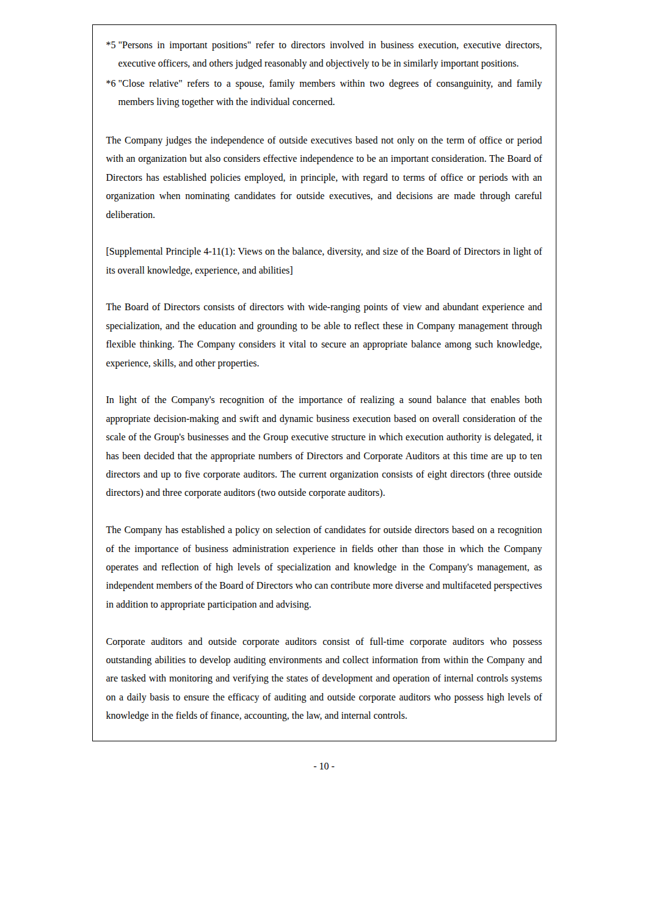*5 "Persons in important positions" refer to directors involved in business execution, executive directors, executive officers, and others judged reasonably and objectively to be in similarly important positions.
*6 "Close relative" refers to a spouse, family members within two degrees of consanguinity, and family members living together with the individual concerned.
The Company judges the independence of outside executives based not only on the term of office or period with an organization but also considers effective independence to be an important consideration. The Board of Directors has established policies employed, in principle, with regard to terms of office or periods with an organization when nominating candidates for outside executives, and decisions are made through careful deliberation.
[Supplemental Principle 4-11(1): Views on the balance, diversity, and size of the Board of Directors in light of its overall knowledge, experience, and abilities]
The Board of Directors consists of directors with wide-ranging points of view and abundant experience and specialization, and the education and grounding to be able to reflect these in Company management through flexible thinking. The Company considers it vital to secure an appropriate balance among such knowledge, experience, skills, and other properties.
In light of the Company's recognition of the importance of realizing a sound balance that enables both appropriate decision-making and swift and dynamic business execution based on overall consideration of the scale of the Group's businesses and the Group executive structure in which execution authority is delegated, it has been decided that the appropriate numbers of Directors and Corporate Auditors at this time are up to ten directors and up to five corporate auditors. The current organization consists of eight directors (three outside directors) and three corporate auditors (two outside corporate auditors).
The Company has established a policy on selection of candidates for outside directors based on a recognition of the importance of business administration experience in fields other than those in which the Company operates and reflection of high levels of specialization and knowledge in the Company's management, as independent members of the Board of Directors who can contribute more diverse and multifaceted perspectives in addition to appropriate participation and advising.
Corporate auditors and outside corporate auditors consist of full-time corporate auditors who possess outstanding abilities to develop auditing environments and collect information from within the Company and are tasked with monitoring and verifying the states of development and operation of internal controls systems on a daily basis to ensure the efficacy of auditing and outside corporate auditors who possess high levels of knowledge in the fields of finance, accounting, the law, and internal controls.
- 10 -